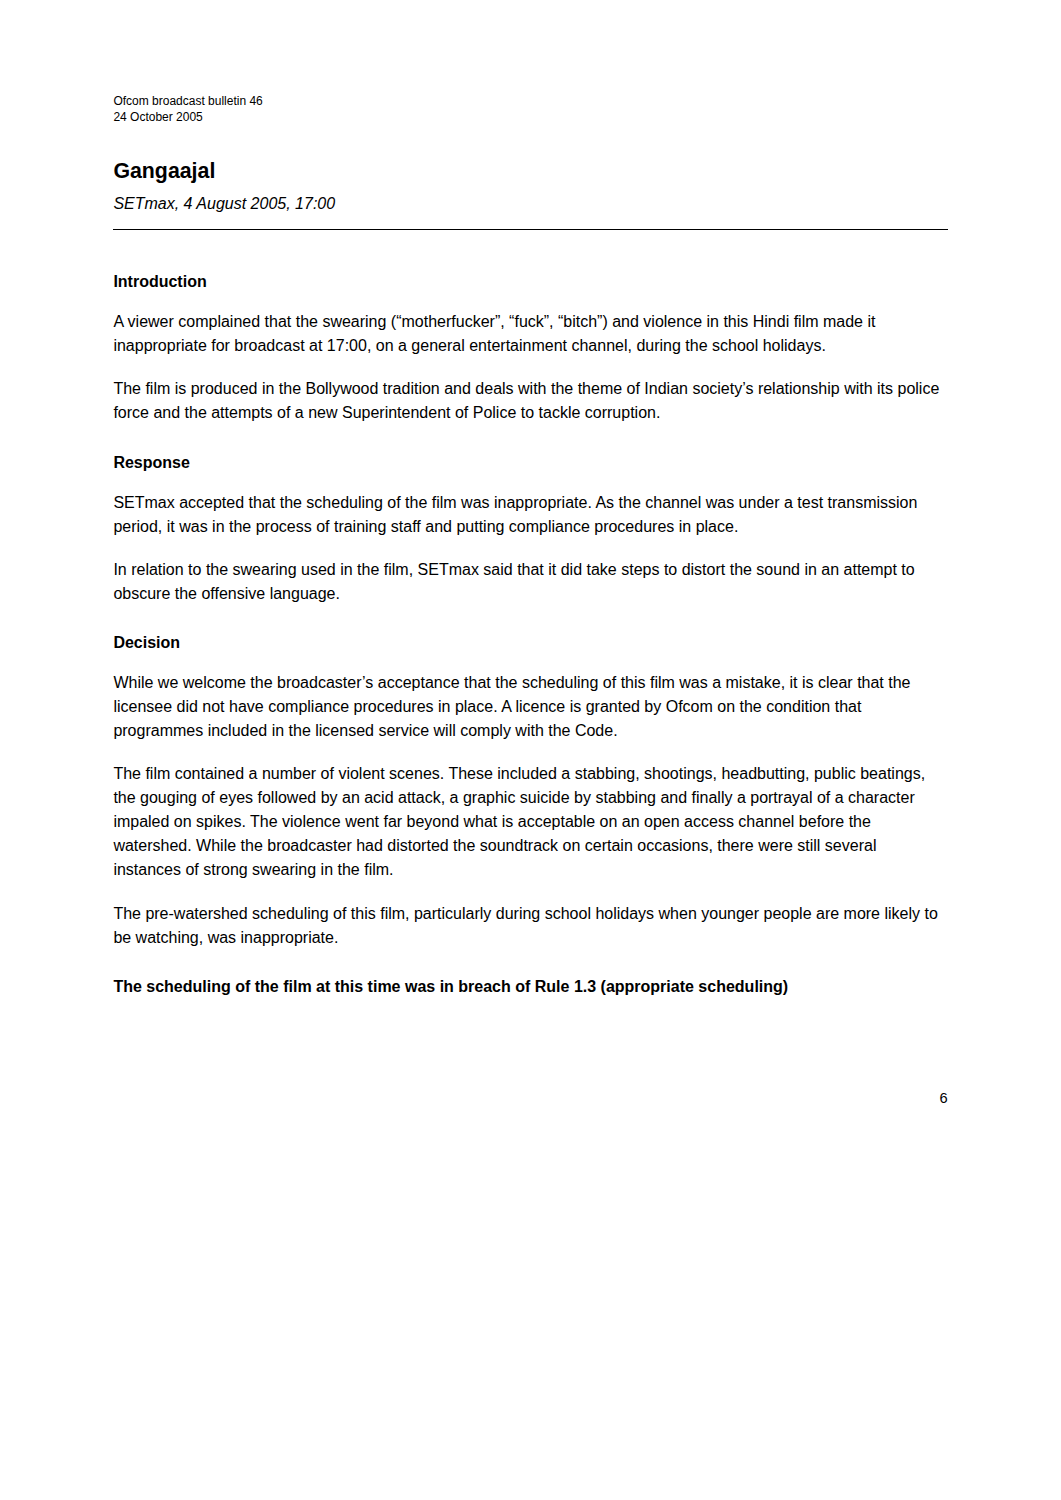Ofcom broadcast bulletin 46
24 October 2005
Gangaajal
SETmax, 4 August 2005, 17:00
Introduction
A viewer complained that the swearing (“motherfucker”, “fuck”, “bitch”) and violence in this Hindi film made it inappropriate for broadcast at 17:00, on a general entertainment channel, during the school holidays.
The film is produced in the Bollywood tradition and deals with the theme of Indian society’s relationship with its police force and the attempts of a new Superintendent of Police to tackle corruption.
Response
SETmax accepted that the scheduling of the film was inappropriate. As the channel was under a test transmission period, it was in the process of training staff and putting compliance procedures in place.
In relation to the swearing used in the film, SETmax said that it did take steps to distort the sound in an attempt to obscure the offensive language.
Decision
While we welcome the broadcaster’s acceptance that the scheduling of this film was a mistake, it is clear that the licensee did not have compliance procedures in place. A licence is granted by Ofcom on the condition that programmes included in the licensed service will comply with the Code.
The film contained a number of violent scenes. These included a stabbing, shootings, headbutting, public beatings, the gouging of eyes followed by an acid attack, a graphic suicide by stabbing and finally a portrayal of a character impaled on spikes. The violence went far beyond what is acceptable on an open access channel before the watershed. While the broadcaster had distorted the soundtrack on certain occasions, there were still several instances of strong swearing in the film.
The pre-watershed scheduling of this film, particularly during school holidays when younger people are more likely to be watching, was inappropriate.
The scheduling of the film at this time was in breach of Rule 1.3 (appropriate scheduling)
6